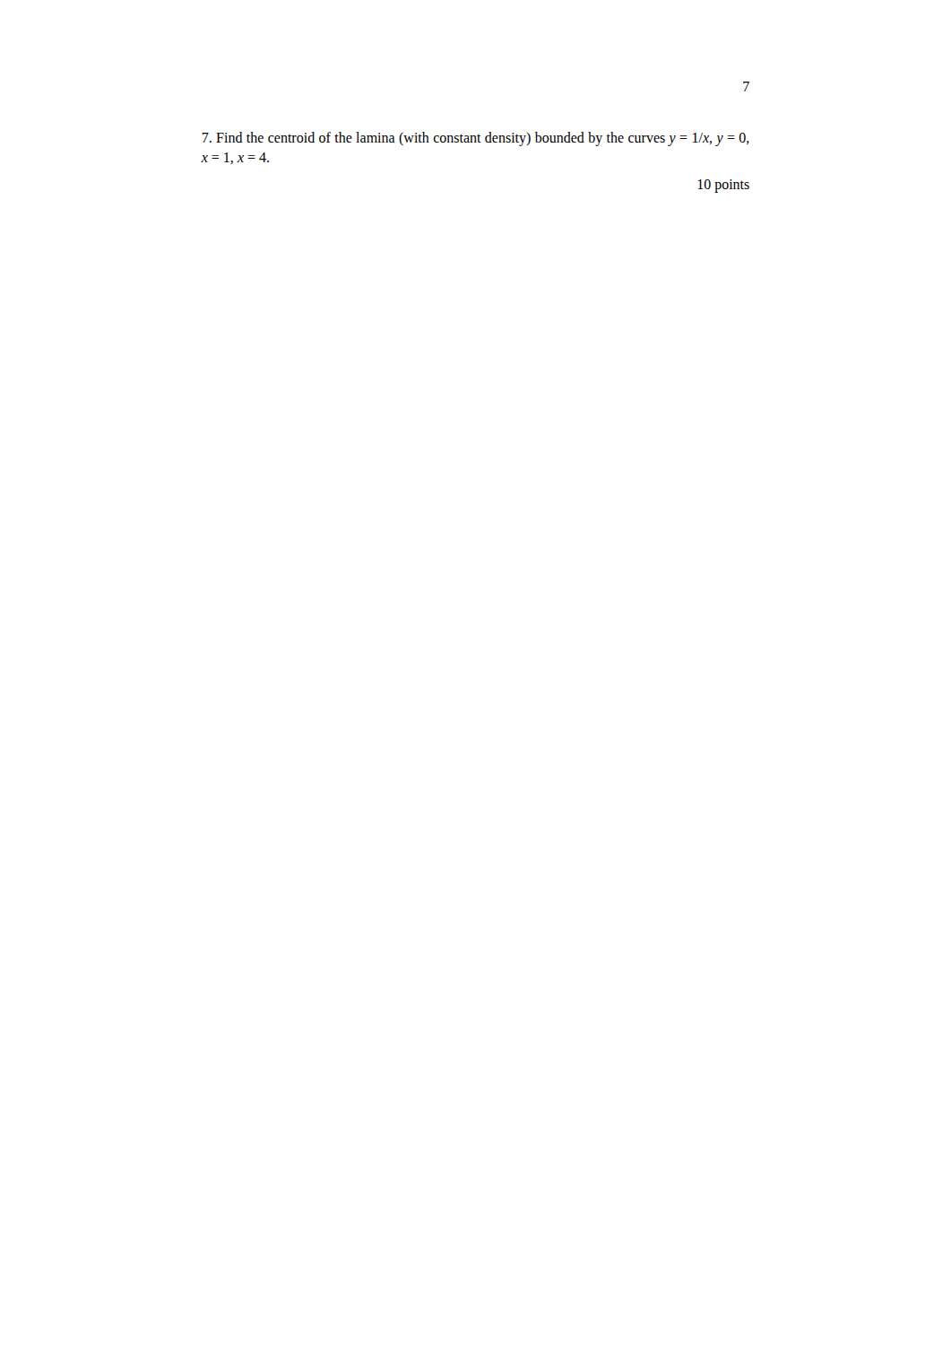7
7. Find the centroid of the lamina (with constant density) bounded by the curves y = 1/x, y = 0, x = 1, x = 4.
10 points